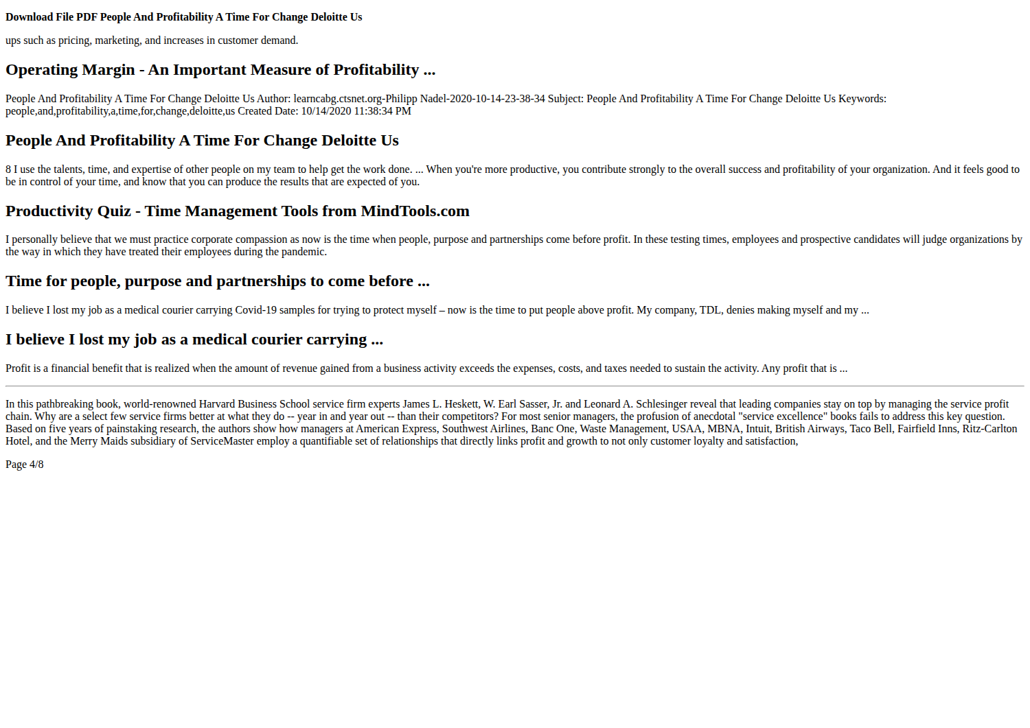Download File PDF People And Profitability A Time For Change Deloitte Us
ups such as pricing, marketing, and increases in customer demand.
Operating Margin - An Important Measure of Profitability ...
People And Profitability A Time For Change Deloitte Us Author: learncabg.ctsnet.org-Philipp Nadel-2020-10-14-23-38-34 Subject: People And Profitability A Time For Change Deloitte Us Keywords: people,and,profitability,a,time,for,change,deloitte,us Created Date: 10/14/2020 11:38:34 PM
People And Profitability A Time For Change Deloitte Us
8 I use the talents, time, and expertise of other people on my team to help get the work done. ... When you're more productive, you contribute strongly to the overall success and profitability of your organization. And it feels good to be in control of your time, and know that you can produce the results that are expected of you.
Productivity Quiz - Time Management Tools from MindTools.com
I personally believe that we must practice corporate compassion as now is the time when people, purpose and partnerships come before profit. In these testing times, employees and prospective candidates will judge organizations by the way in which they have treated their employees during the pandemic.
Time for people, purpose and partnerships to come before ...
I believe I lost my job as a medical courier carrying Covid-19 samples for trying to protect myself – now is the time to put people above profit. My company, TDL, denies making myself and my ...
I believe I lost my job as a medical courier carrying ...
Profit is a financial benefit that is realized when the amount of revenue gained from a business activity exceeds the expenses, costs, and taxes needed to sustain the activity. Any profit that is ...
In this pathbreaking book, world-renowned Harvard Business School service firm experts James L. Heskett, W. Earl Sasser, Jr. and Leonard A. Schlesinger reveal that leading companies stay on top by managing the service profit chain. Why are a select few service firms better at what they do -- year in and year out -- than their competitors? For most senior managers, the profusion of anecdotal "service excellence" books fails to address this key question. Based on five years of painstaking research, the authors show how managers at American Express, Southwest Airlines, Banc One, Waste Management, USAA, MBNA, Intuit, British Airways, Taco Bell, Fairfield Inns, Ritz-Carlton Hotel, and the Merry Maids subsidiary of ServiceMaster employ a quantifiable set of relationships that directly links profit and growth to not only customer loyalty and satisfaction,
Page 4/8